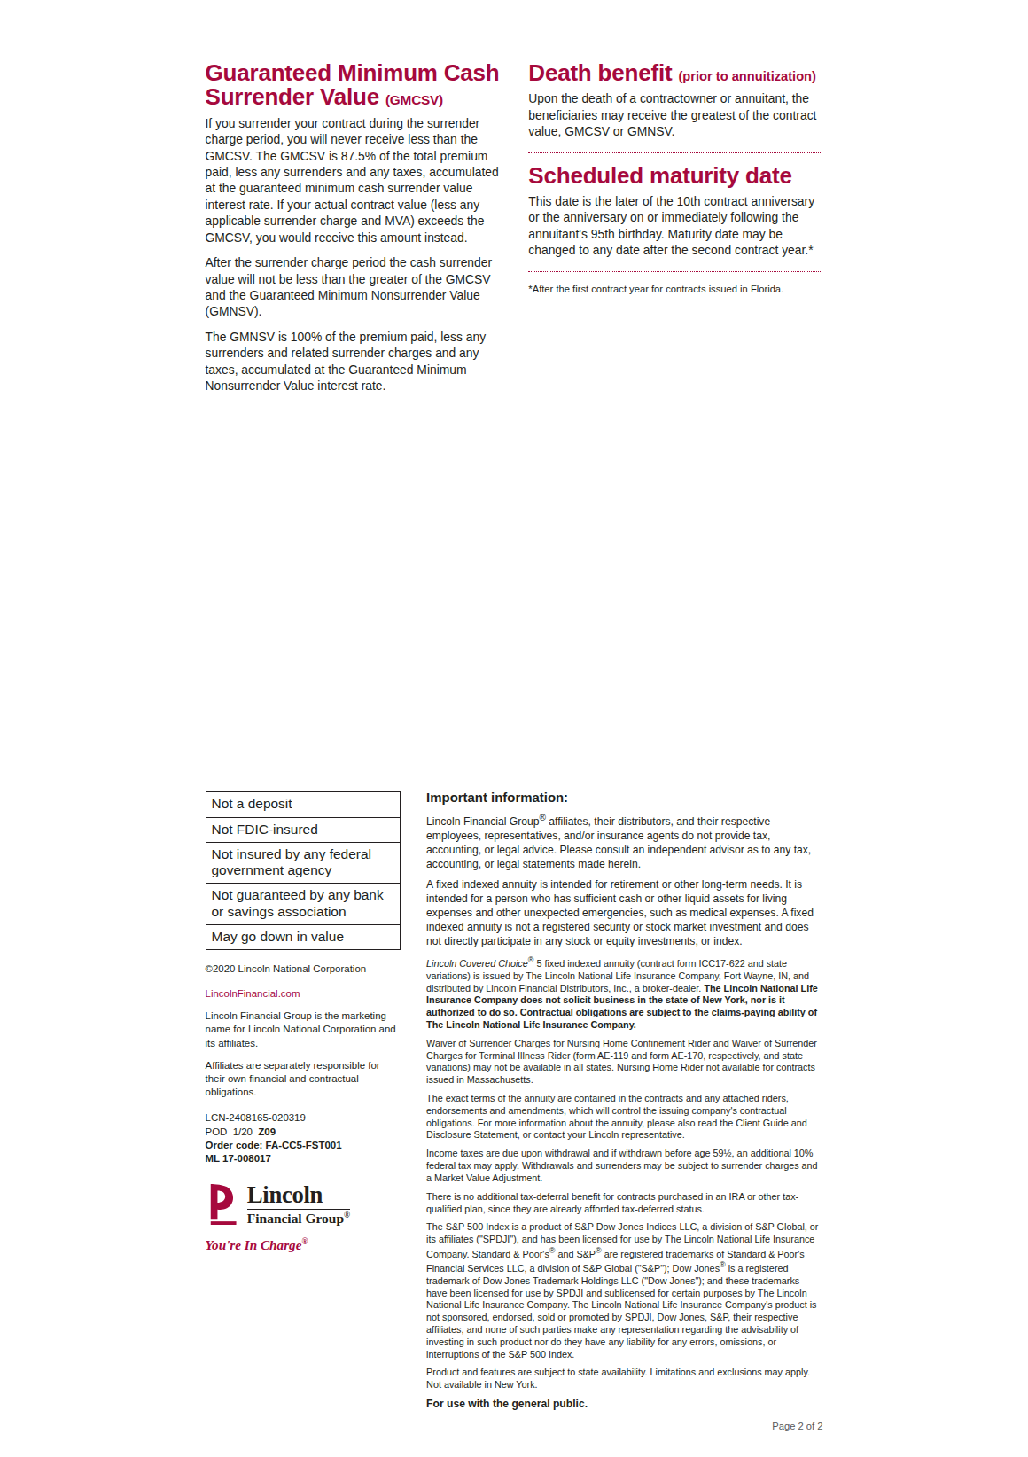Guaranteed Minimum Cash Surrender Value (GMCSV)
If you surrender your contract during the surrender charge period, you will never receive less than the GMCSV. The GMCSV is 87.5% of the total premium paid, less any surrenders and any taxes, accumulated at the guaranteed minimum cash surrender value interest rate. If your actual contract value (less any applicable surrender charge and MVA) exceeds the GMCSV, you would receive this amount instead.
After the surrender charge period the cash surrender value will not be less than the greater of the GMCSV and the Guaranteed Minimum Nonsurrender Value (GMNSV).
The GMNSV is 100% of the premium paid, less any surrenders and related surrender charges and any taxes, accumulated at the Guaranteed Minimum Nonsurrender Value interest rate.
Death benefit (prior to annuitization)
Upon the death of a contractowner or annuitant, the beneficiaries may receive the greatest of the contract value, GMCSV or GMNSV.
Scheduled maturity date
This date is the later of the 10th contract anniversary or the anniversary on or immediately following the annuitant's 95th birthday. Maturity date may be changed to any date after the second contract year.*
*After the first contract year for contracts issued in Florida.
| Not a deposit |
| Not FDIC-insured |
| Not insured by any federal government agency |
| Not guaranteed by any bank or savings association |
| May go down in value |
©2020 Lincoln National Corporation
LincolnFinancial.com
Lincoln Financial Group is the marketing name for Lincoln National Corporation and its affiliates.
Affiliates are separately responsible for their own financial and contractual obligations.
LCN-2408165-020319
POD 1/20 Z09
Order code: FA-CC5-FST001
ML 17-008017
Lincoln
Financial Group®
You're In Charge®
Important information:
Lincoln Financial Group® affiliates, their distributors, and their respective employees, representatives, and/or insurance agents do not provide tax, accounting, or legal advice. Please consult an independent advisor as to any tax, accounting, or legal statements made herein.
A fixed indexed annuity is intended for retirement or other long-term needs. It is intended for a person who has sufficient cash or other liquid assets for living expenses and other unexpected emergencies, such as medical expenses. A fixed indexed annuity is not a registered security or stock market investment and does not directly participate in any stock or equity investments, or index.
Lincoln Covered Choice® 5 fixed indexed annuity (contract form ICC17-622 and state variations) is issued by The Lincoln National Life Insurance Company, Fort Wayne, IN, and distributed by Lincoln Financial Distributors, Inc., a broker-dealer. The Lincoln National Life Insurance Company does not solicit business in the state of New York, nor is it authorized to do so. Contractual obligations are subject to the claims-paying ability of The Lincoln National Life Insurance Company.
Waiver of Surrender Charges for Nursing Home Confinement Rider and Waiver of Surrender Charges for Terminal Illness Rider (form AE-119 and form AE-170, respectively, and state variations) may not be available in all states. Nursing Home Rider not available for contracts issued in Massachusetts.
The exact terms of the annuity are contained in the contracts and any attached riders, endorsements and amendments, which will control the issuing company's contractual obligations. For more information about the annuity, please also read the Client Guide and Disclosure Statement, or contact your Lincoln representative.
Income taxes are due upon withdrawal and if withdrawn before age 59½, an additional 10% federal tax may apply. Withdrawals and surrenders may be subject to surrender charges and a Market Value Adjustment.
There is no additional tax-deferral benefit for contracts purchased in an IRA or other tax-qualified plan, since they are already afforded tax-deferred status.
The S&P 500 Index is a product of S&P Dow Jones Indices LLC, a division of S&P Global, or its affiliates ("SPDJI"), and has been licensed for use by The Lincoln National Life Insurance Company. Standard & Poor's® and S&P® are registered trademarks of Standard & Poor's Financial Services LLC, a division of S&P Global ("S&P"); Dow Jones® is a registered trademark of Dow Jones Trademark Holdings LLC ("Dow Jones"); and these trademarks have been licensed for use by SPDJI and sublicensed for certain purposes by The Lincoln National Life Insurance Company. The Lincoln National Life Insurance Company's product is not sponsored, endorsed, sold or promoted by SPDJI, Dow Jones, S&P, their respective affiliates, and none of such parties make any representation regarding the advisability of investing in such product nor do they have any liability for any errors, omissions, or interruptions of the S&P 500 Index.
Product and features are subject to state availability. Limitations and exclusions may apply. Not available in New York.
For use with the general public.
Page 2 of 2